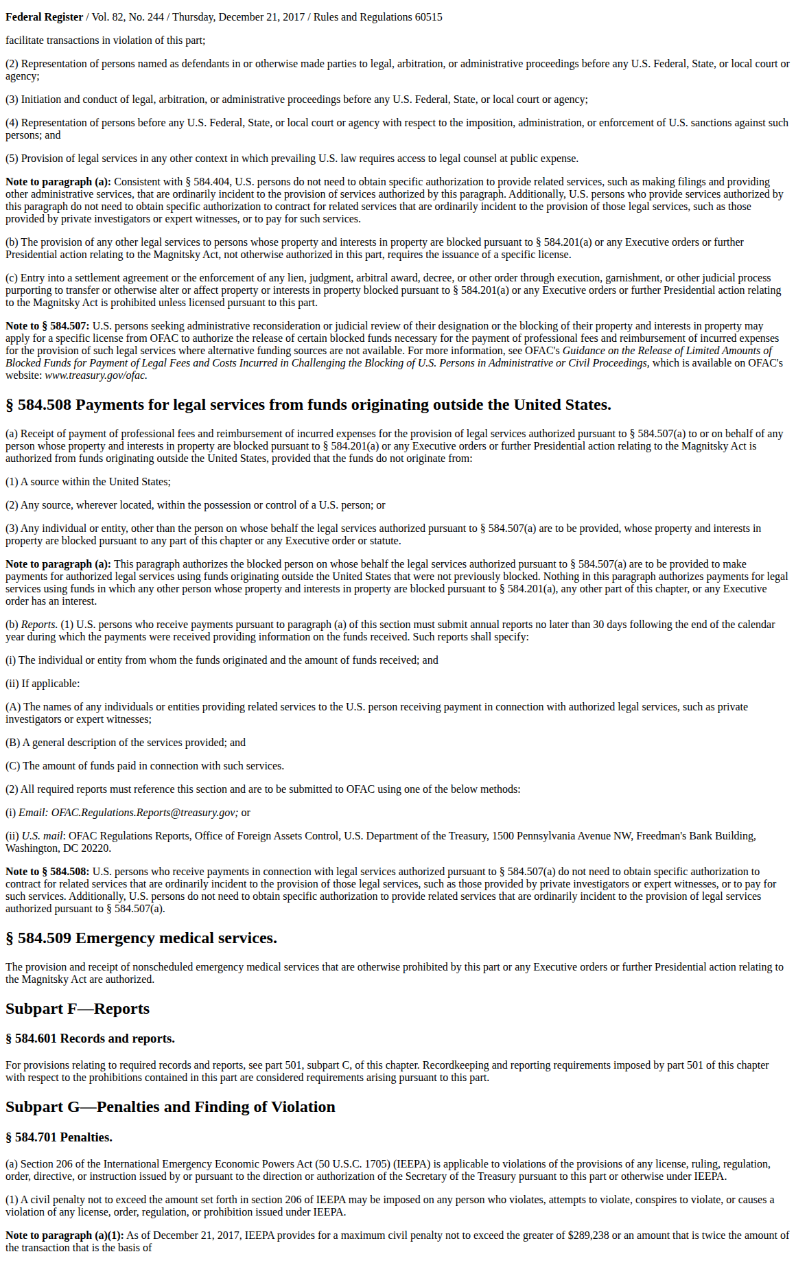Federal Register / Vol. 82, No. 244 / Thursday, December 21, 2017 / Rules and Regulations 60515
facilitate transactions in violation of this part;
(2) Representation of persons named as defendants in or otherwise made parties to legal, arbitration, or administrative proceedings before any U.S. Federal, State, or local court or agency;
(3) Initiation and conduct of legal, arbitration, or administrative proceedings before any U.S. Federal, State, or local court or agency;
(4) Representation of persons before any U.S. Federal, State, or local court or agency with respect to the imposition, administration, or enforcement of U.S. sanctions against such persons; and
(5) Provision of legal services in any other context in which prevailing U.S. law requires access to legal counsel at public expense.
Note to paragraph (a): Consistent with § 584.404, U.S. persons do not need to obtain specific authorization to provide related services, such as making filings and providing other administrative services, that are ordinarily incident to the provision of services authorized by this paragraph. Additionally, U.S. persons who provide services authorized by this paragraph do not need to obtain specific authorization to contract for related services that are ordinarily incident to the provision of those legal services, such as those provided by private investigators or expert witnesses, or to pay for such services.
(b) The provision of any other legal services to persons whose property and interests in property are blocked pursuant to § 584.201(a) or any Executive orders or further Presidential action relating to the Magnitsky Act, not otherwise authorized in this part, requires the issuance of a specific license.
(c) Entry into a settlement agreement or the enforcement of any lien, judgment, arbitral award, decree, or other order through execution, garnishment, or other judicial process purporting to transfer or otherwise alter or affect property or interests in property blocked pursuant to § 584.201(a) or any Executive orders or further Presidential action relating to the Magnitsky Act is prohibited unless licensed pursuant to this part.
Note to § 584.507: U.S. persons seeking administrative reconsideration or judicial review of their designation or the blocking of their property and interests in property may apply for a specific license from OFAC to authorize the release of certain blocked funds necessary for the payment of professional fees and reimbursement of incurred expenses for the provision of such legal services where alternative funding sources are not available. For more information, see OFAC's Guidance on the Release of Limited Amounts of Blocked Funds for Payment of Legal Fees and Costs Incurred in Challenging the Blocking of U.S. Persons in Administrative or Civil Proceedings, which is available on OFAC's website: www.treasury.gov/ofac.
§ 584.508 Payments for legal services from funds originating outside the United States.
(a) Receipt of payment of professional fees and reimbursement of incurred expenses for the provision of legal services authorized pursuant to § 584.507(a) to or on behalf of any person whose property and interests in property are blocked pursuant to § 584.201(a) or any Executive orders or further Presidential action relating to the Magnitsky Act is authorized from funds originating outside the United States, provided that the funds do not originate from:
(1) A source within the United States;
(2) Any source, wherever located, within the possession or control of a U.S. person; or
(3) Any individual or entity, other than the person on whose behalf the legal services authorized pursuant to § 584.507(a) are to be provided, whose property and interests in property are blocked pursuant to any part of this chapter or any Executive order or statute.
Note to paragraph (a): This paragraph authorizes the blocked person on whose behalf the legal services authorized pursuant to § 584.507(a) are to be provided to make payments for authorized legal services using funds originating outside the United States that were not previously blocked. Nothing in this paragraph authorizes payments for legal services using funds in which any other person whose property and interests in property are blocked pursuant to § 584.201(a), any other part of this chapter, or any Executive order has an interest.
(b) Reports. (1) U.S. persons who receive payments pursuant to paragraph (a) of this section must submit annual reports no later than 30 days following the end of the calendar year during which the payments were received providing information on the funds received. Such reports shall specify:
(i) The individual or entity from whom the funds originated and the amount of funds received; and
(ii) If applicable:
(A) The names of any individuals or entities providing related services to the U.S. person receiving payment in connection with authorized legal services, such as private investigators or expert witnesses;
(B) A general description of the services provided; and
(C) The amount of funds paid in connection with such services.
(2) All required reports must reference this section and are to be submitted to OFAC using one of the below methods:
(i) Email: OFAC.Regulations.Reports@treasury.gov; or
(ii) U.S. mail: OFAC Regulations Reports, Office of Foreign Assets Control, U.S. Department of the Treasury, 1500 Pennsylvania Avenue NW, Freedman's Bank Building, Washington, DC 20220.
Note to § 584.508: U.S. persons who receive payments in connection with legal services authorized pursuant to § 584.507(a) do not need to obtain specific authorization to contract for related services that are ordinarily incident to the provision of those legal services, such as those provided by private investigators or expert witnesses, or to pay for such services. Additionally, U.S. persons do not need to obtain specific authorization to provide related services that are ordinarily incident to the provision of legal services authorized pursuant to § 584.507(a).
§ 584.509 Emergency medical services.
The provision and receipt of nonscheduled emergency medical services that are otherwise prohibited by this part or any Executive orders or further Presidential action relating to the Magnitsky Act are authorized.
Subpart F—Reports
§ 584.601 Records and reports.
For provisions relating to required records and reports, see part 501, subpart C, of this chapter. Recordkeeping and reporting requirements imposed by part 501 of this chapter with respect to the prohibitions contained in this part are considered requirements arising pursuant to this part.
Subpart G—Penalties and Finding of Violation
§ 584.701 Penalties.
(a) Section 206 of the International Emergency Economic Powers Act (50 U.S.C. 1705) (IEEPA) is applicable to violations of the provisions of any license, ruling, regulation, order, directive, or instruction issued by or pursuant to the direction or authorization of the Secretary of the Treasury pursuant to this part or otherwise under IEEPA.
(1) A civil penalty not to exceed the amount set forth in section 206 of IEEPA may be imposed on any person who violates, attempts to violate, conspires to violate, or causes a violation of any license, order, regulation, or prohibition issued under IEEPA.
Note to paragraph (a)(1): As of December 21, 2017, IEEPA provides for a maximum civil penalty not to exceed the greater of $289,238 or an amount that is twice the amount of the transaction that is the basis of